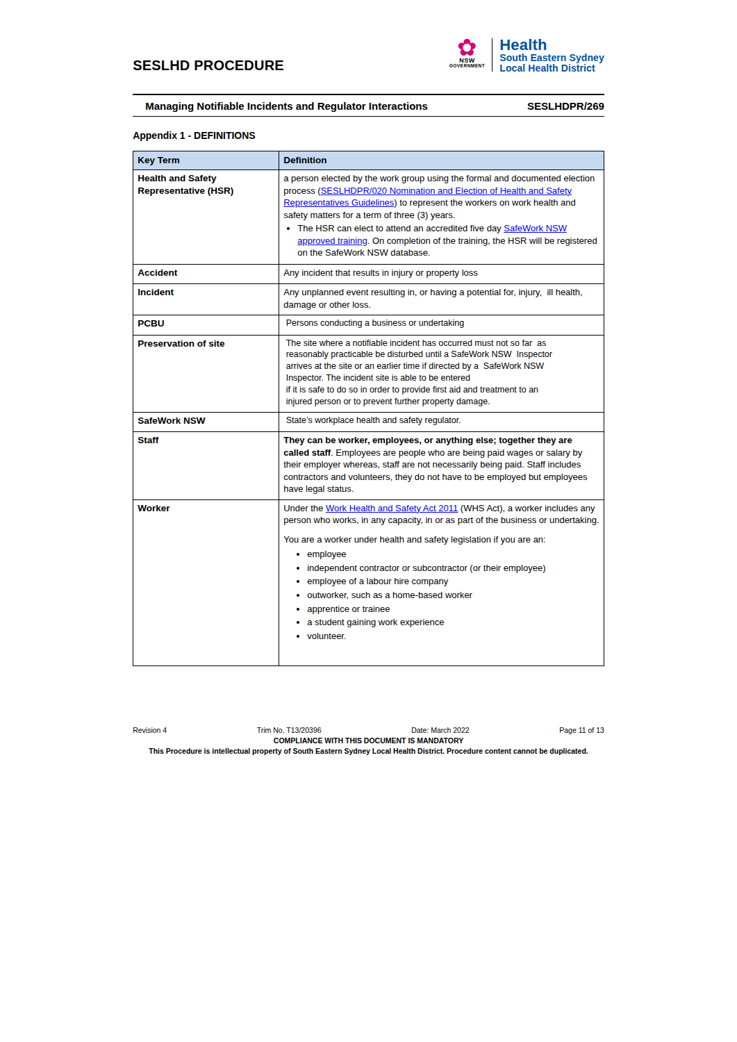SESLHD PROCEDURE
✿
NSW
GOVERNMENT
Health
South Eastern Sydney
Local Health District
Managing Notifiable Incidents and Regulator Interactions
SESLHDPR/269
Appendix 1 - DEFINITIONS
| Key Term | Definition |
| --- | --- |
| Health and Safety Representative (HSR) | a person elected by the work group using the formal and documented election process ( SESLHDPR/020 Nomination and Election of Health and Safety Representatives Guidelines ) to represent the workers on work health and safety matters for a term of three (3) years. The HSR can elect to attend an accredited five day SafeWork NSW approved training . On completion of the training, the HSR will be registered on the SafeWork NSW database. |
| Accident | Any incident that results in injury or property loss |
| Incident | Any unplanned event resulting in, or having a potential for, injury, ill health, damage or other loss. |
| PCBU | Persons conducting a business or undertaking |
| Preservation of site | The site where a notifiable incident has occurred must not so far as reasonably practicable be disturbed until a SafeWork NSW Inspector arrives at the site or an earlier time if directed by a SafeWork NSW Inspector. The incident site is able to be entered if it is safe to do so in order to provide first aid and treatment to an injured person or to prevent further property damage. |
| SafeWork NSW | State’s workplace health and safety regulator. |
| Staff | They can be worker, employees, or anything else; together they are called staff . Employees are people who are being paid wages or salary by their employer whereas, staff are not necessarily being paid. Staff includes contractors and volunteers, they do not have to be employed but employees have legal status. |
| Worker | Under the Work Health and Safety Act 2011 (WHS Act), a worker includes any person who works, in any capacity, in or as part of the business or undertaking. You are a worker under health and safety legislation if you are an: employee independent contractor or subcontractor (or their employee) employee of a labour hire company outworker, such as a home-based worker apprentice or trainee a student gaining work experience volunteer. |
Revision 4
Trim No. T13/20396
Date: March 2022
Page 11 of 13
COMPLIANCE WITH THIS DOCUMENT IS MANDATORY
This Procedure is intellectual property of South Eastern Sydney Local Health District. Procedure content cannot be duplicated.